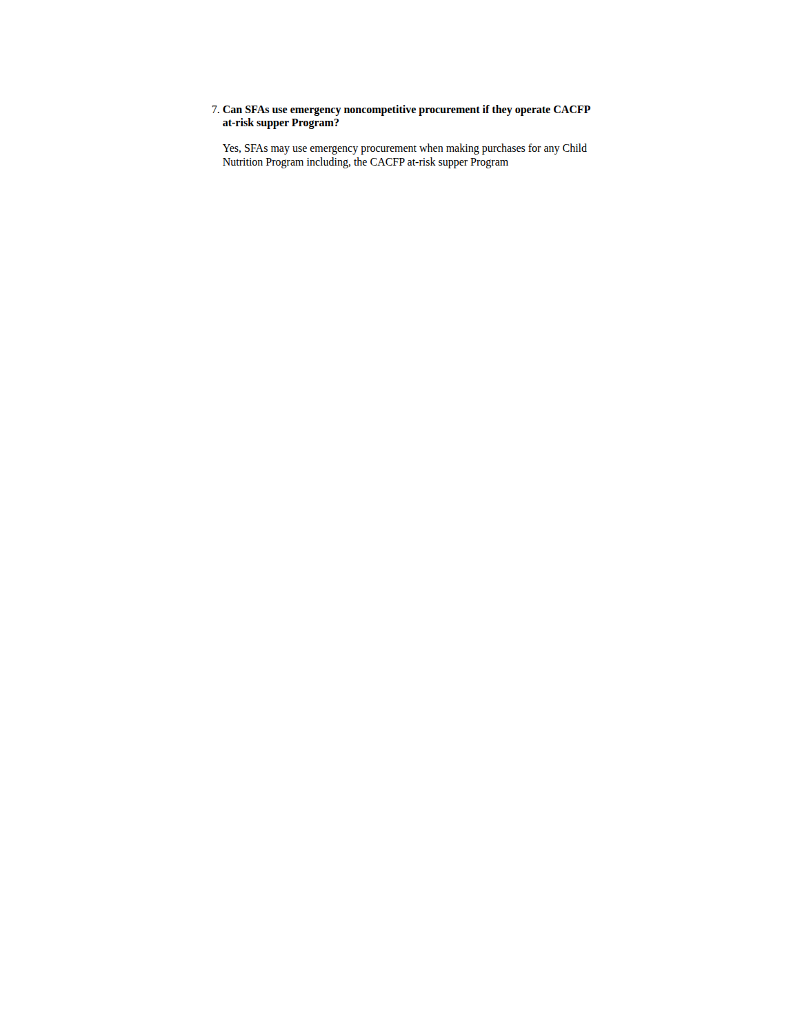Can SFAs use emergency noncompetitive procurement if they operate CACFP at-risk supper Program?
Yes, SFAs may use emergency procurement when making purchases for any Child Nutrition Program including, the CACFP at-risk supper Program